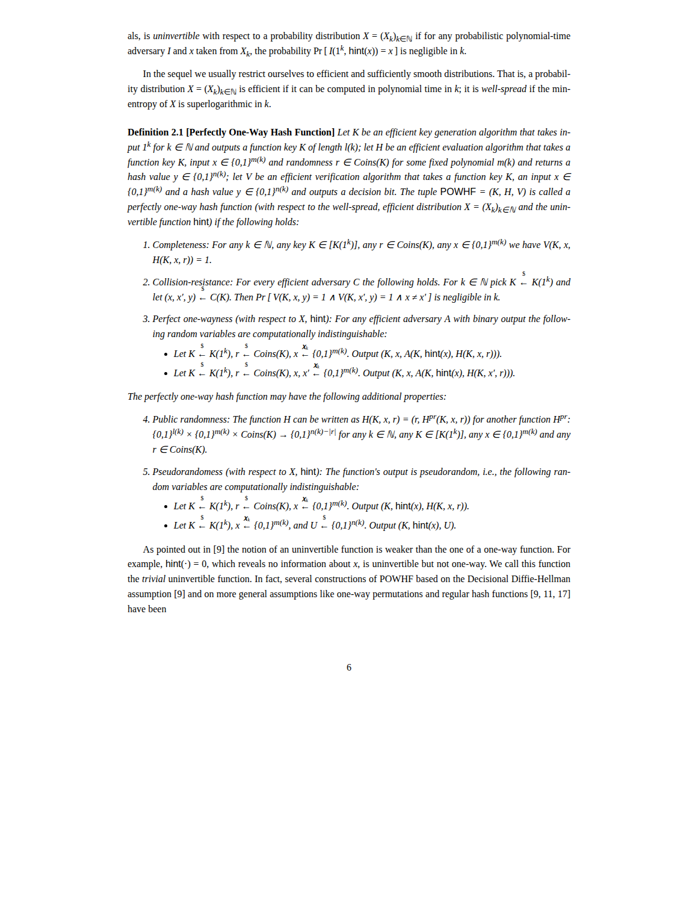als, is uninvertible with respect to a probability distribution X = (Xk)k∈ℕ if for any probabilistic polynomial-time adversary I and x taken from Xk, the probability Pr [ I(1k, hint(x)) = x ] is negligible in k.
In the sequel we usually restrict ourselves to efficient and sufficiently smooth distributions. That is, a probability distribution X = (Xk)k∈ℕ is efficient if it can be computed in polynomial time in k; it is well-spread if the min-entropy of X is superlogarithmic in k.
Definition 2.1 [Perfectly One-Way Hash Function] Let K be an efficient key generation algorithm that takes input 1k for k ∈ ℕ and outputs a function key K of length l(k); let H be an efficient evaluation algorithm that takes a function key K, input x ∈ {0,1}m(k) and randomness r ∈ Coins(K) for some fixed polynomial m(k) and returns a hash value y ∈ {0,1}n(k); let V be an efficient verification algorithm that takes a function key K, an input x ∈ {0,1}m(k) and a hash value y ∈ {0,1}n(k) and outputs a decision bit. The tuple POWHF = (K, H, V) is called a perfectly one-way hash function (with respect to the well-spread, efficient distribution X = (Xk)k∈ℕ and the uninvertible function hint) if the following holds:
Completeness: For any k ∈ ℕ, any key K ∈ [K(1k)], any r ∈ Coins(K), any x ∈ {0,1}m(k) we have V(K, x, H(K, x, r)) = 1.
Collision-resistance: For every efficient adversary C the following holds. For k ∈ ℕ pick K $← K(1k) and let (x, x′, y) $← C(K). Then Pr [ V(K, x, y) = 1 ∧ V(K, x′, y) = 1 ∧ x ≠ x′ ] is negligible in k.
Perfect one-wayness (with respect to X, hint): For any efficient adversary A with binary output the following random variables are computationally indistinguishable:
Let K $← K(1k), r $← Coins(K), x 𝛘k← {0,1}m(k). Output (K, x, A(K, hint(x), H(K, x, r))).
Let K $← K(1k), r $← Coins(K), x, x′ 𝛘k← {0,1}m(k). Output (K, x, A(K, hint(x), H(K, x′, r))).
The perfectly one-way hash function may have the following additional properties:
Public randomness: The function H can be written as H(K, x, r) = (r, Hpr(K, x, r)) for another function Hpr: {0,1}l(k) × {0,1}m(k) × Coins(K) → {0,1}n(k)−|r| for any k ∈ ℕ, any K ∈ [K(1k)], any x ∈ {0,1}m(k) and any r ∈ Coins(K).
Pseudorandomess (with respect to X, hint): The function's output is pseudorandom, i.e., the following random variables are computationally indistinguishable:
Let K $← K(1k), r $← Coins(K), x 𝛘k← {0,1}m(k). Output (K, hint(x), H(K, x, r)).
Let K $← K(1k), x 𝛘k← {0,1}m(k), and U $← {0,1}n(k). Output (K, hint(x), U).
As pointed out in [9] the notion of an uninvertible function is weaker than the one of a one-way function. For example, hint(·) = 0, which reveals no information about x, is uninvertible but not one-way. We call this function the trivial uninvertible function. In fact, several constructions of POWHF based on the Decisional Diffie-Hellman assumption [9] and on more general assumptions like one-way permutations and regular hash functions [9, 11, 17] have been
6